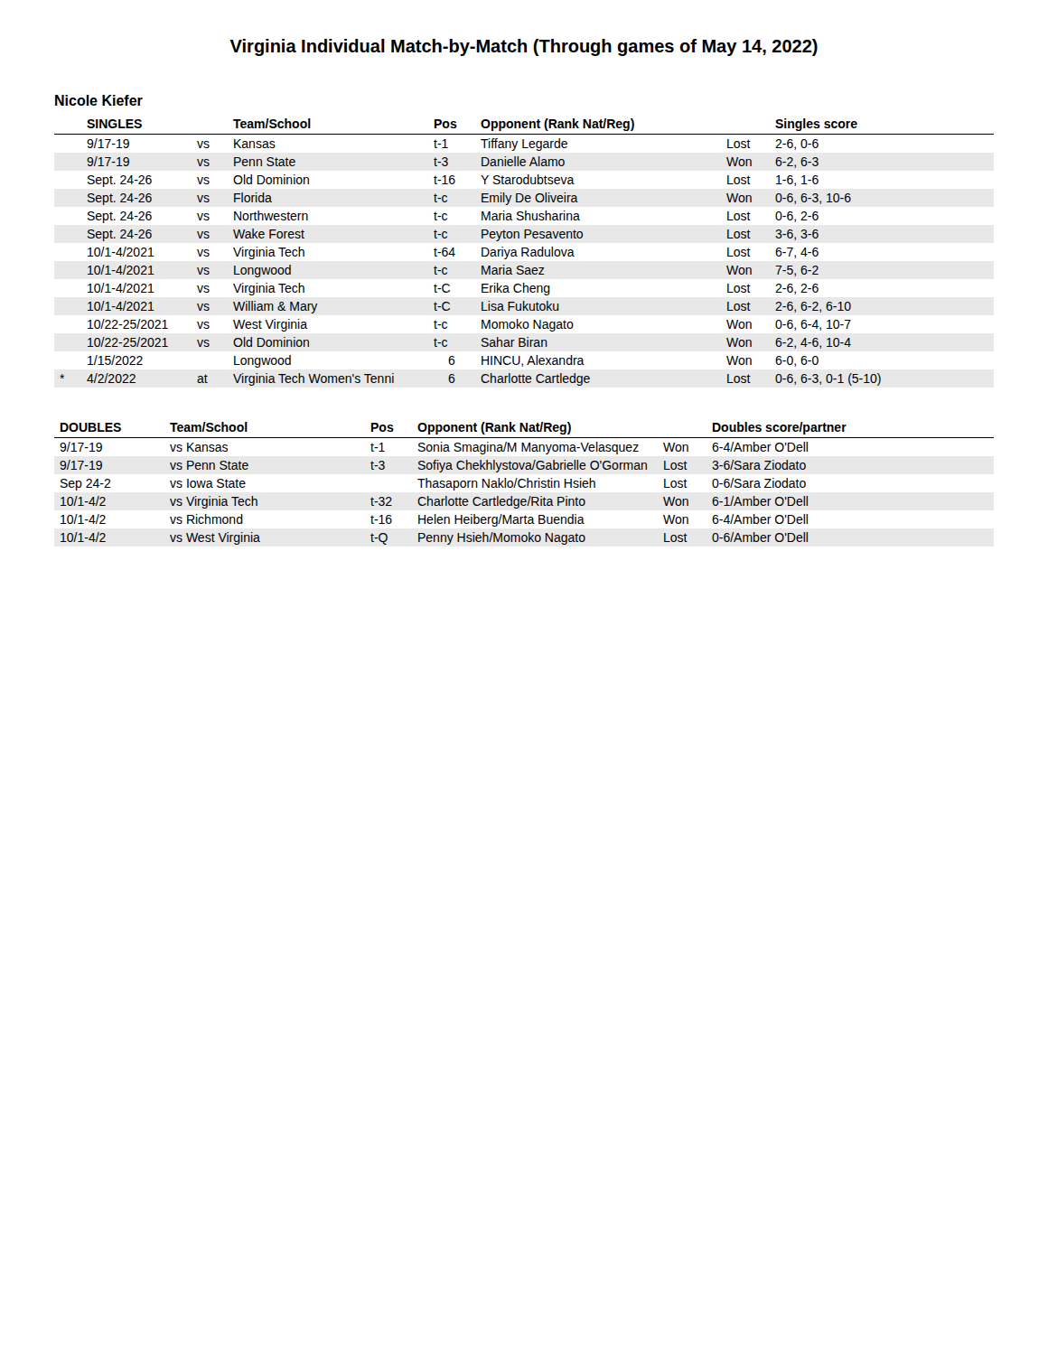Virginia Individual Match-by-Match (Through games of May 14, 2022)
Nicole Kiefer
| | SINGLES | | Team/School | Pos | Opponent (Rank Nat/Reg) | | Singles score |
| --- | --- | --- | --- | --- | --- | --- | --- |
| | 9/17-19 | vs | Kansas | t-1 | Tiffany Legarde | Lost | 2-6, 0-6 |
| | 9/17-19 | vs | Penn State | t-3 | Danielle Alamo | Won | 6-2, 6-3 |
| | Sept. 24-26 | vs | Old Dominion | t-16 | Y Starodubtseva | Lost | 1-6, 1-6 |
| | Sept. 24-26 | vs | Florida | t-c | Emily De Oliveira | Won | 0-6, 6-3, 10-6 |
| | Sept. 24-26 | vs | Northwestern | t-c | Maria Shusharina | Lost | 0-6, 2-6 |
| | Sept. 24-26 | vs | Wake Forest | t-c | Peyton Pesavento | Lost | 3-6, 3-6 |
| | 10/1-4/2021 | vs | Virginia Tech | t-64 | Dariya Radulova | Lost | 6-7, 4-6 |
| | 10/1-4/2021 | vs | Longwood | t-c | Maria Saez | Won | 7-5, 6-2 |
| | 10/1-4/2021 | vs | Virginia Tech | t-C | Erika Cheng | Lost | 2-6, 2-6 |
| | 10/1-4/2021 | vs | William & Mary | t-C | Lisa Fukutoku | Lost | 2-6, 6-2, 6-10 |
| | 10/22-25/2021 | vs | West Virginia | t-c | Momoko Nagato | Won | 0-6, 6-4, 10-7 |
| | 10/22-25/2021 | vs | Old Dominion | t-c | Sahar Biran | Won | 6-2, 4-6, 10-4 |
| | 1/15/2022 | | Longwood | 6 | HINCU, Alexandra | Won | 6-0, 6-0 |
| * | 4/2/2022 | at | Virginia Tech Women's Tenni | 6 | Charlotte Cartledge | Lost | 0-6, 6-3, 0-1 (5-10) |
| DOUBLES | Team/School | Pos | Opponent (Rank Nat/Reg) | | Doubles score/partner |
| --- | --- | --- | --- | --- | --- |
| 9/17-19 | vs Kansas | t-1 | Sonia Smagina/M Manyoma-Velasquez | Won | 6-4/Amber O'Dell |
| 9/17-19 | vs Penn State | t-3 | Sofiya Chekhlystova/Gabrielle O'Gorman | Lost | 3-6/Sara Ziodato |
| Sep 24-2 | vs Iowa State | | Thasaporn Naklo/Christin Hsieh | Lost | 0-6/Sara Ziodato |
| 10/1-4/2 | vs Virginia Tech | t-32 | Charlotte Cartledge/Rita Pinto | Won | 6-1/Amber O'Dell |
| 10/1-4/2 | vs Richmond | t-16 | Helen Heiberg/Marta Buendia | Won | 6-4/Amber O'Dell |
| 10/1-4/2 | vs West Virginia | t-Q | Penny Hsieh/Momoko Nagato | Lost | 0-6/Amber O'Dell |